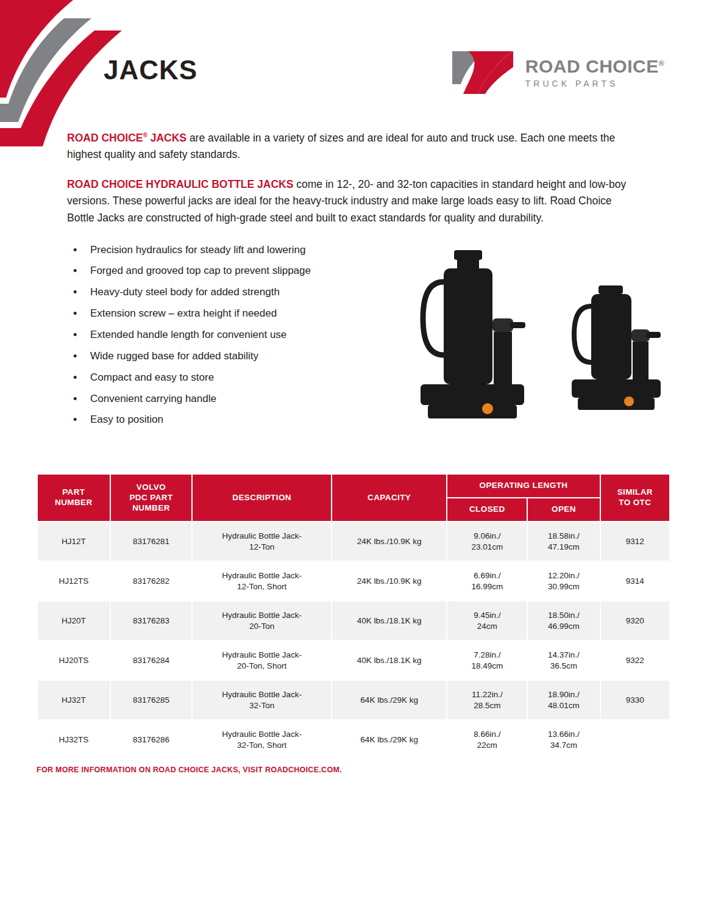JACKS
ROAD CHOICE®
TRUCK PARTS
ROAD CHOICE® JACKS are available in a variety of sizes and are ideal for auto and truck use. Each one meets the highest quality and safety standards.
ROAD CHOICE HYDRAULIC BOTTLE JACKS come in 12-, 20- and 32-ton capacities in standard height and low-boy versions. These powerful jacks are ideal for the heavy-truck industry and make large loads easy to lift. Road Choice Bottle Jacks are constructed of high-grade steel and built to exact standards for quality and durability.
Precision hydraulics for steady lift and lowering
Forged and grooved top cap to prevent slippage
Heavy-duty steel body for added strength
Extension screw – extra height if needed
Extended handle length for convenient use
Wide rugged base for added stability
Compact and easy to store
Convenient carrying handle
Easy to position
| Part Number | Volvo PDC Part Number | Description | Capacity | Operating Length | Similar to OTC |
| --- | --- | --- | --- | --- | --- |
| Closed | Open |
| HJ12T | 83176281 | Hydraulic Bottle Jack- 12-Ton | 24K lbs./10.9K kg | 9.06in./ 23.01cm | 18.58in./ 47.19cm | 9312 |
| HJ12TS | 83176282 | Hydraulic Bottle Jack- 12-Ton, Short | 24K lbs./10.9K kg | 6.69in./ 16.99cm | 12.20in./ 30.99cm | 9314 |
| HJ20T | 83176283 | Hydraulic Bottle Jack- 20-Ton | 40K lbs./18.1K kg | 9.45in./ 24cm | 18.50in./ 46.99cm | 9320 |
| HJ20TS | 83176284 | Hydraulic Bottle Jack- 20-Ton, Short | 40K lbs./18.1K kg | 7.28in./ 18.49cm | 14.37in./ 36.5cm | 9322 |
| HJ32T | 83176285 | Hydraulic Bottle Jack- 32-Ton | 64K lbs./29K kg | 11.22in./ 28.5cm | 18.90in./ 48.01cm | 9330 |
| HJ32TS | 83176286 | Hydraulic Bottle Jack- 32-Ton, Short | 64K lbs./29K kg | 8.66in./ 22cm | 13.66in./ 34.7cm | |
For more information on Road Choice Jacks, visit roadchoice.com.